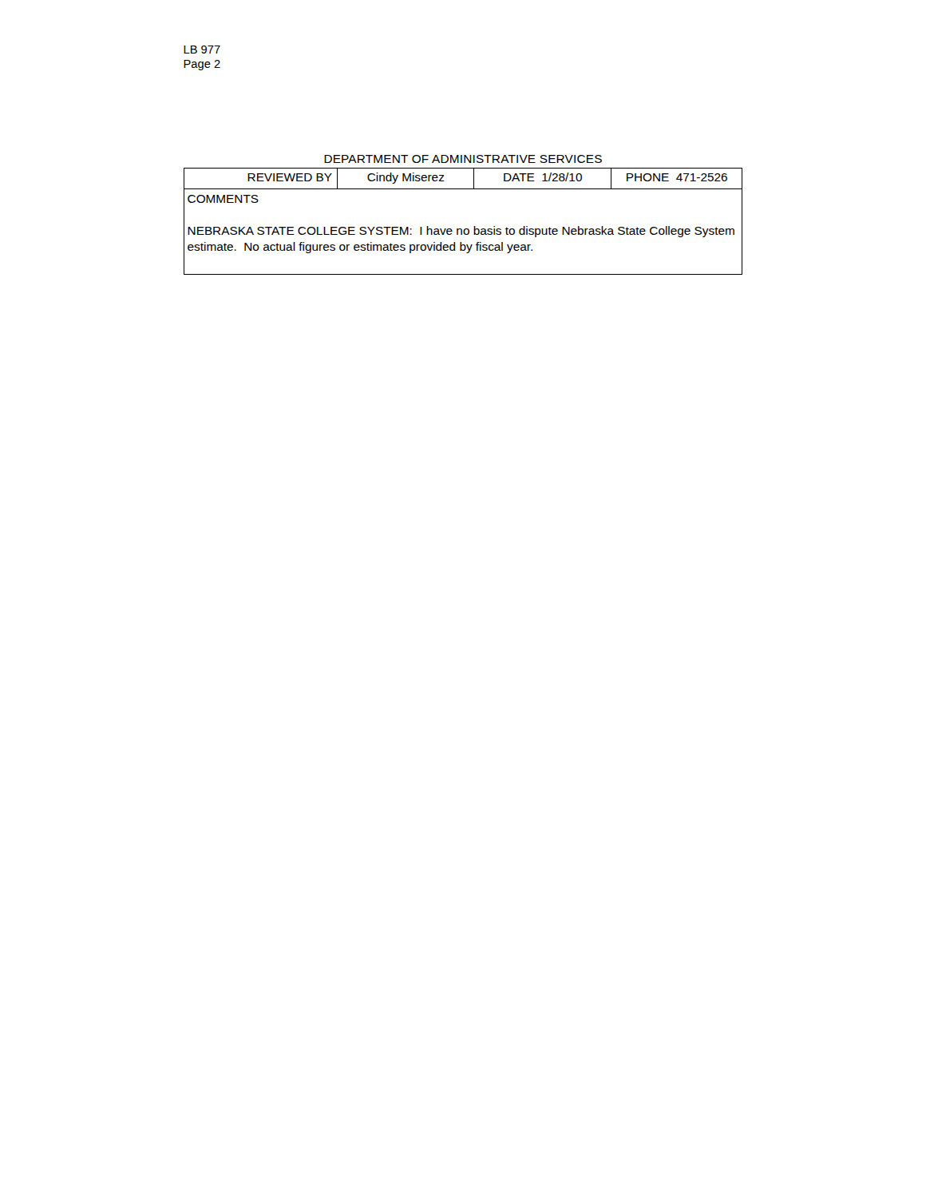LB 977
Page 2
DEPARTMENT OF ADMINISTRATIVE SERVICES
| REVIEWED BY | Cindy Miserez | DATE 1/28/10 | PHONE 471-2526 |
| COMMENTS NEBRASKA STATE COLLEGE SYSTEM: I have no basis to dispute Nebraska State College System estimate. No actual figures or estimates provided by fiscal year. |